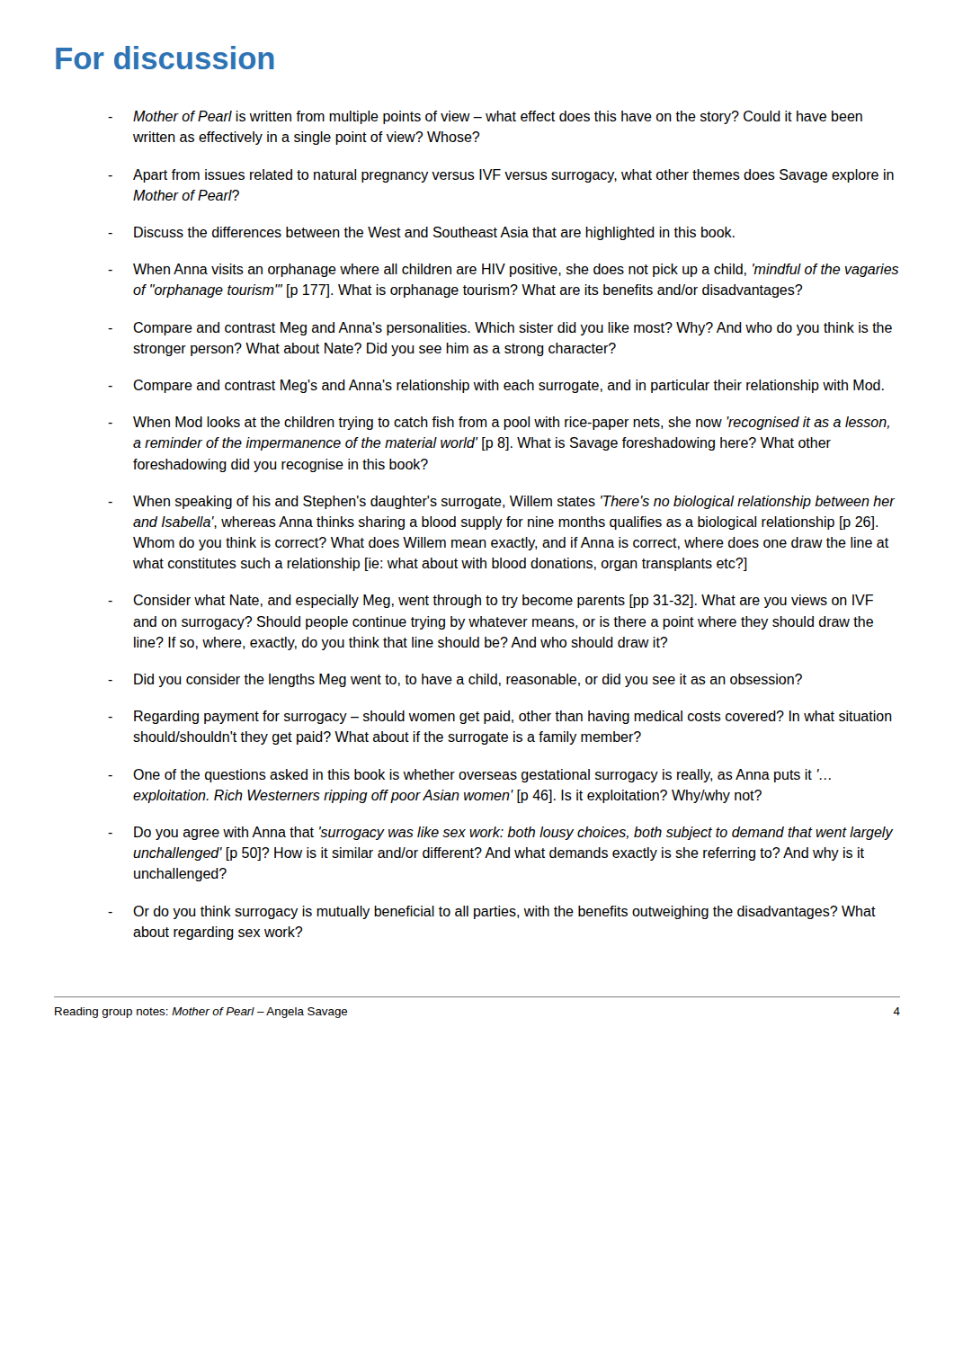For discussion
Mother of Pearl is written from multiple points of view – what effect does this have on the story? Could it have been written as effectively in a single point of view? Whose?
Apart from issues related to natural pregnancy versus IVF versus surrogacy, what other themes does Savage explore in Mother of Pearl?
Discuss the differences between the West and Southeast Asia that are highlighted in this book.
When Anna visits an orphanage where all children are HIV positive, she does not pick up a child, 'mindful of the vagaries of "orphanage tourism"' [p 177]. What is orphanage tourism? What are its benefits and/or disadvantages?
Compare and contrast Meg and Anna's personalities. Which sister did you like most? Why? And who do you think is the stronger person? What about Nate? Did you see him as a strong character?
Compare and contrast Meg's and Anna's relationship with each surrogate, and in particular their relationship with Mod.
When Mod looks at the children trying to catch fish from a pool with rice-paper nets, she now 'recognised it as a lesson, a reminder of the impermanence of the material world' [p 8]. What is Savage foreshadowing here? What other foreshadowing did you recognise in this book?
When speaking of his and Stephen's daughter's surrogate, Willem states 'There's no biological relationship between her and Isabella', whereas Anna thinks sharing a blood supply for nine months qualifies as a biological relationship [p 26]. Whom do you think is correct? What does Willem mean exactly, and if Anna is correct, where does one draw the line at what constitutes such a relationship [ie: what about with blood donations, organ transplants etc?]
Consider what Nate, and especially Meg, went through to try become parents [pp 31-32]. What are you views on IVF and on surrogacy? Should people continue trying by whatever means, or is there a point where they should draw the line? If so, where, exactly, do you think that line should be? And who should draw it?
Did you consider the lengths Meg went to, to have a child, reasonable, or did you see it as an obsession?
Regarding payment for surrogacy – should women get paid, other than having medical costs covered? In what situation should/shouldn't they get paid? What about if the surrogate is a family member?
One of the questions asked in this book is whether overseas gestational surrogacy is really, as Anna puts it '…exploitation. Rich Westerners ripping off poor Asian women' [p 46]. Is it exploitation? Why/why not?
Do you agree with Anna that 'surrogacy was like sex work: both lousy choices, both subject to demand that went largely unchallenged' [p 50]? How is it similar and/or different? And what demands exactly is she referring to? And why is it unchallenged?
Or do you think surrogacy is mutually beneficial to all parties, with the benefits outweighing the disadvantages? What about regarding sex work?
Reading group notes: Mother of Pearl – Angela Savage 4